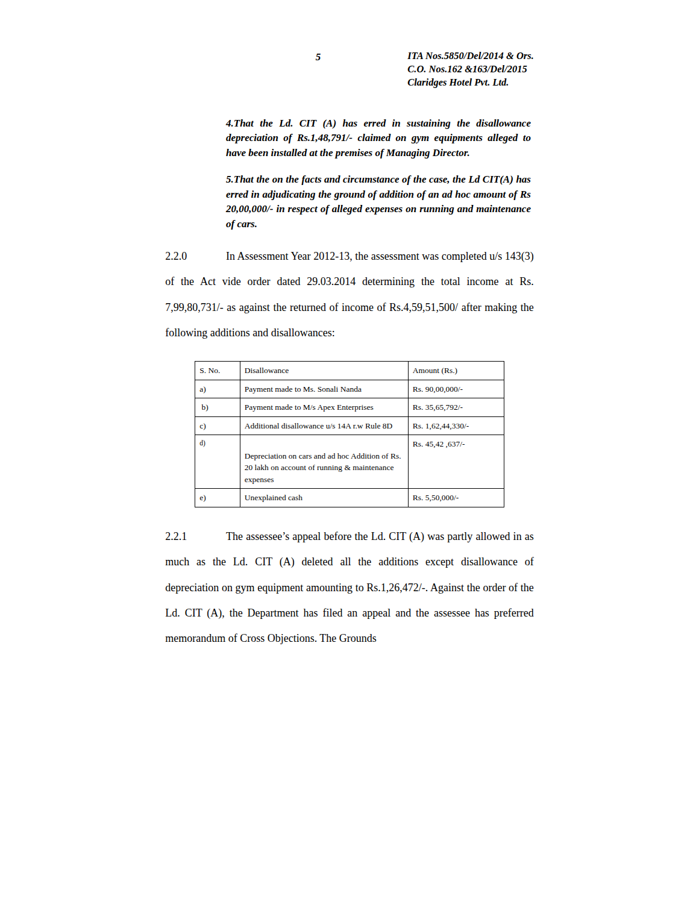5
ITA Nos.5850/Del/2014 & Ors.
C.O. Nos.162 &163/Del/2015
Claridges Hotel Pvt. Ltd.
4.That the Ld. CIT (A) has erred in sustaining the disallowance depreciation of Rs.1,48,791/- claimed on gym equipments alleged to have been installed at the premises of Managing Director.
5.That the on the facts and circumstance of the case, the Ld CIT(A) has erred in adjudicating the ground of addition of an ad hoc amount of Rs 20,00,000/- in respect of alleged expenses on running and maintenance of cars.
2.2.0 In Assessment Year 2012-13, the assessment was completed u/s 143(3) of the Act vide order dated 29.03.2014 determining the total income at Rs. 7,99,80,731/- as against the returned of income of Rs.4,59,51,500/ after making the following additions and disallowances:
| S. No. | Disallowance | Amount (Rs.) |
| a) | Payment made to Ms. Sonali Nanda | Rs. 90,00,000/- |
| b) | Payment made to M/s Apex Enterprises | Rs. 35,65,792/- |
| c) | Additional disallowance u/s 14A r.w Rule 8D | Rs. 1,62,44,330/- |
| d) | Depreciation on cars and ad hoc Addition of Rs. 20 lakh on account of running & maintenance expenses | Rs. 45,42 ,637/- |
| e) | Unexplained cash | Rs. 5,50,000/- |
2.2.1 The assessee’s appeal before the Ld. CIT (A) was partly allowed in as much as the Ld. CIT (A) deleted all the additions except disallowance of depreciation on gym equipment amounting to Rs.1,26,472/-. Against the order of the Ld. CIT (A), the Department has filed an appeal and the assessee has preferred memorandum of Cross Objections. The Grounds